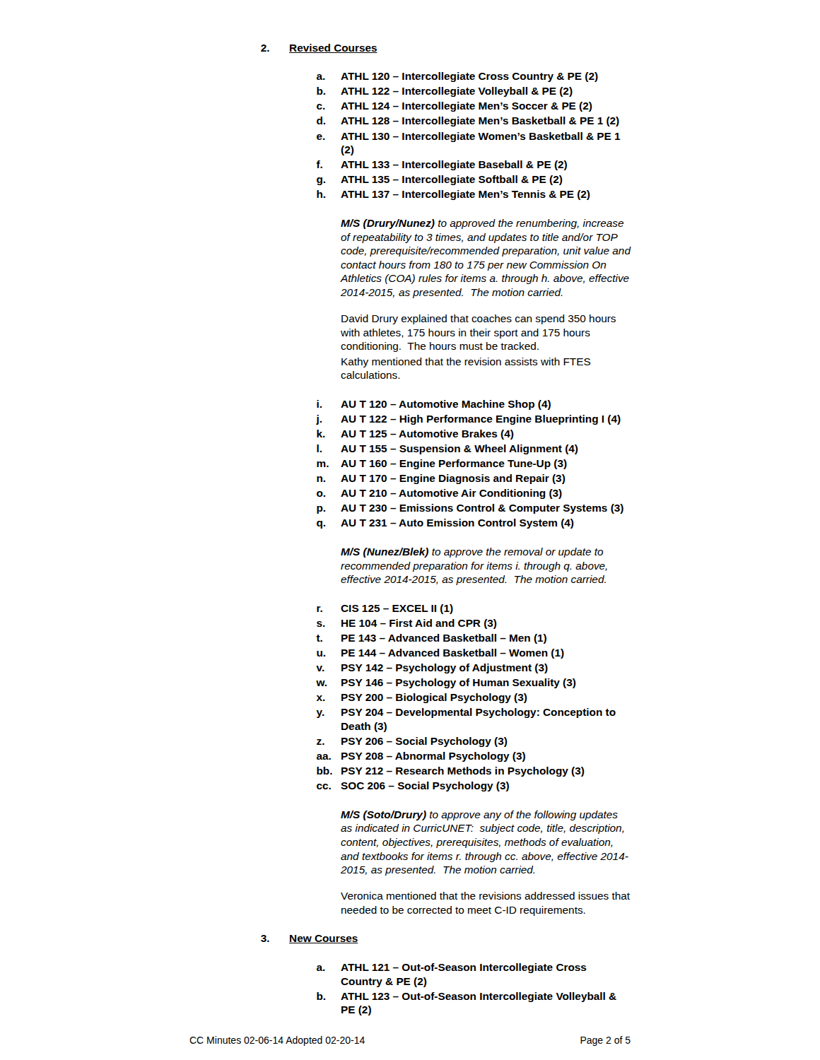2. Revised Courses
a. ATHL 120 – Intercollegiate Cross Country & PE (2)
b. ATHL 122 – Intercollegiate Volleyball & PE (2)
c. ATHL 124 – Intercollegiate Men’s Soccer & PE (2)
d. ATHL 128 – Intercollegiate Men’s Basketball & PE 1 (2)
e. ATHL 130 – Intercollegiate Women’s Basketball & PE 1 (2)
f. ATHL 133 – Intercollegiate Baseball & PE (2)
g. ATHL 135 – Intercollegiate Softball & PE (2)
h. ATHL 137 – Intercollegiate Men’s Tennis & PE (2)
M/S (Drury/Nunez) to approved the renumbering, increase of repeatability to 3 times, and updates to title and/or TOP code, prerequisite/recommended preparation, unit value and contact hours from 180 to 175 per new Commission On Athletics (COA) rules for items a. through h. above, effective 2014-2015, as presented. The motion carried.
David Drury explained that coaches can spend 350 hours with athletes, 175 hours in their sport and 175 hours conditioning. The hours must be tracked.
Kathy mentioned that the revision assists with FTES calculations.
i. AU T 120 – Automotive Machine Shop (4)
j. AU T 122 – High Performance Engine Blueprinting I (4)
k. AU T 125 – Automotive Brakes (4)
l. AU T 155 – Suspension & Wheel Alignment (4)
m. AU T 160 – Engine Performance Tune-Up (3)
n. AU T 170 – Engine Diagnosis and Repair (3)
o. AU T 210 – Automotive Air Conditioning (3)
p. AU T 230 – Emissions Control & Computer Systems (3)
q. AU T 231 – Auto Emission Control System (4)
M/S (Nunez/Blek) to approve the removal or update to recommended preparation for items i. through q. above, effective 2014-2015, as presented. The motion carried.
r. CIS 125 – EXCEL II (1)
s. HE 104 – First Aid and CPR (3)
t. PE 143 – Advanced Basketball – Men (1)
u. PE 144 – Advanced Basketball – Women (1)
v. PSY 142 – Psychology of Adjustment (3)
w. PSY 146 – Psychology of Human Sexuality (3)
x. PSY 200 – Biological Psychology (3)
y. PSY 204 – Developmental Psychology: Conception to Death (3)
z. PSY 206 – Social Psychology (3)
aa. PSY 208 – Abnormal Psychology (3)
bb. PSY 212 – Research Methods in Psychology (3)
cc. SOC 206 – Social Psychology (3)
M/S (Soto/Drury) to approve any of the following updates as indicated in CurricUNET: subject code, title, description, content, objectives, prerequisites, methods of evaluation, and textbooks for items r. through cc. above, effective 2014-2015, as presented. The motion carried.
Veronica mentioned that the revisions addressed issues that needed to be corrected to meet C-ID requirements.
3. New Courses
a. ATHL 121 – Out-of-Season Intercollegiate Cross Country & PE (2)
b. ATHL 123 – Out-of-Season Intercollegiate Volleyball & PE (2)
CC Minutes 02-06-14 Adopted 02-20-14 Page 2 of 5